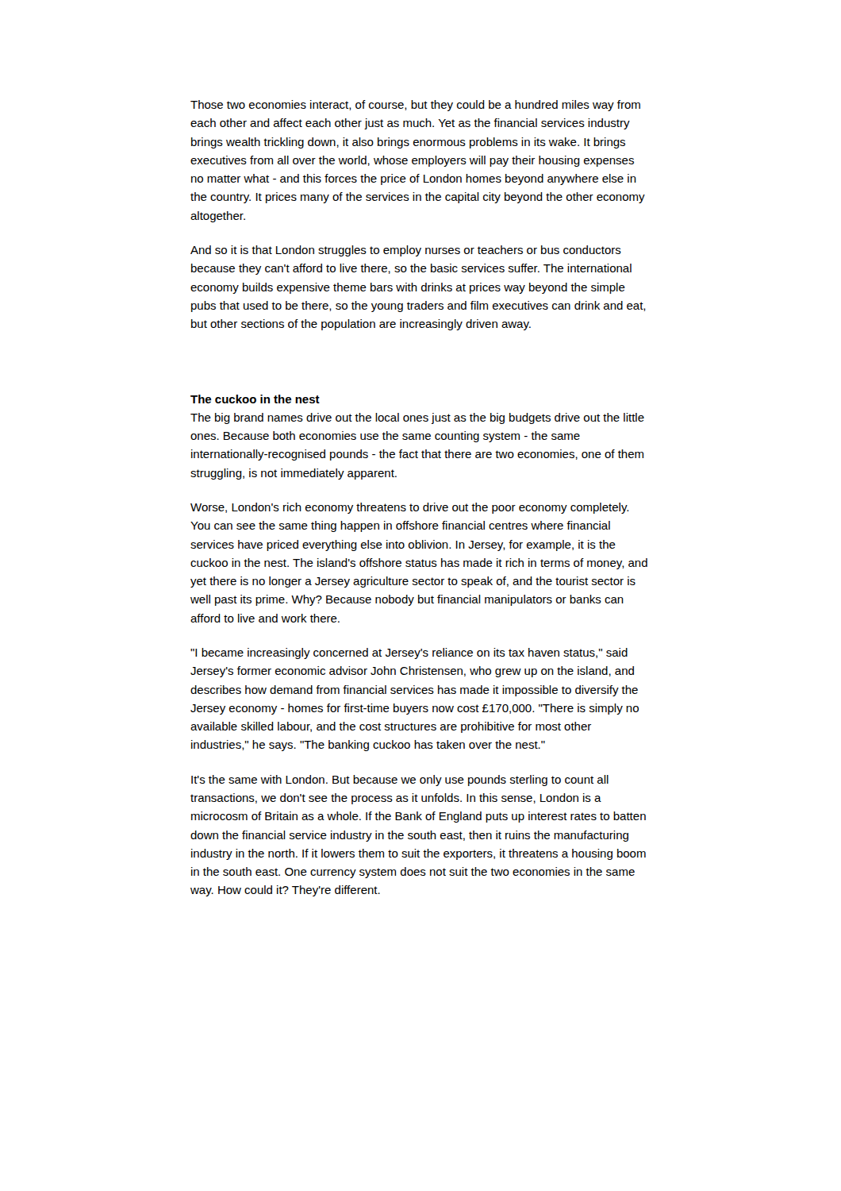Those two economies interact, of course, but they could be a hundred miles way from each other and affect each other just as much. Yet as the financial services industry brings wealth trickling down, it also brings enormous problems in its wake. It brings executives from all over the world, whose employers will pay their housing expenses no matter what - and this forces the price of London homes beyond anywhere else in the country. It prices many of the services in the capital city beyond the other economy altogether.
And so it is that London struggles to employ nurses or teachers or bus conductors because they can't afford to live there, so the basic services suffer. The international economy builds expensive theme bars with drinks at prices way beyond the simple pubs that used to be there, so the young traders and film executives can drink and eat, but other sections of the population are increasingly driven away.
The cuckoo in the nest
The big brand names drive out the local ones just as the big budgets drive out the little ones. Because both economies use the same counting system - the same internationally-recognised pounds - the fact that there are two economies, one of them struggling, is not immediately apparent.
Worse, London's rich economy threatens to drive out the poor economy completely. You can see the same thing happen in offshore financial centres where financial services have priced everything else into oblivion. In Jersey, for example, it is the cuckoo in the nest. The island's offshore status has made it rich in terms of money, and yet there is no longer a Jersey agriculture sector to speak of, and the tourist sector is well past its prime. Why? Because nobody but financial manipulators or banks can afford to live and work there.
"I became increasingly concerned at Jersey's reliance on its tax haven status," said Jersey's former economic advisor John Christensen, who grew up on the island, and describes how demand from financial services has made it impossible to diversify the Jersey economy - homes for first-time buyers now cost £170,000. "There is simply no available skilled labour, and the cost structures are prohibitive for most other industries," he says. "The banking cuckoo has taken over the nest."
It's the same with London. But because we only use pounds sterling to count all transactions, we don't see the process as it unfolds. In this sense, London is a microcosm of Britain as a whole. If the Bank of England puts up interest rates to batten down the financial service industry in the south east, then it ruins the manufacturing industry in the north. If it lowers them to suit the exporters, it threatens a housing boom in the south east. One currency system does not suit the two economies in the same way. How could it? They're different.